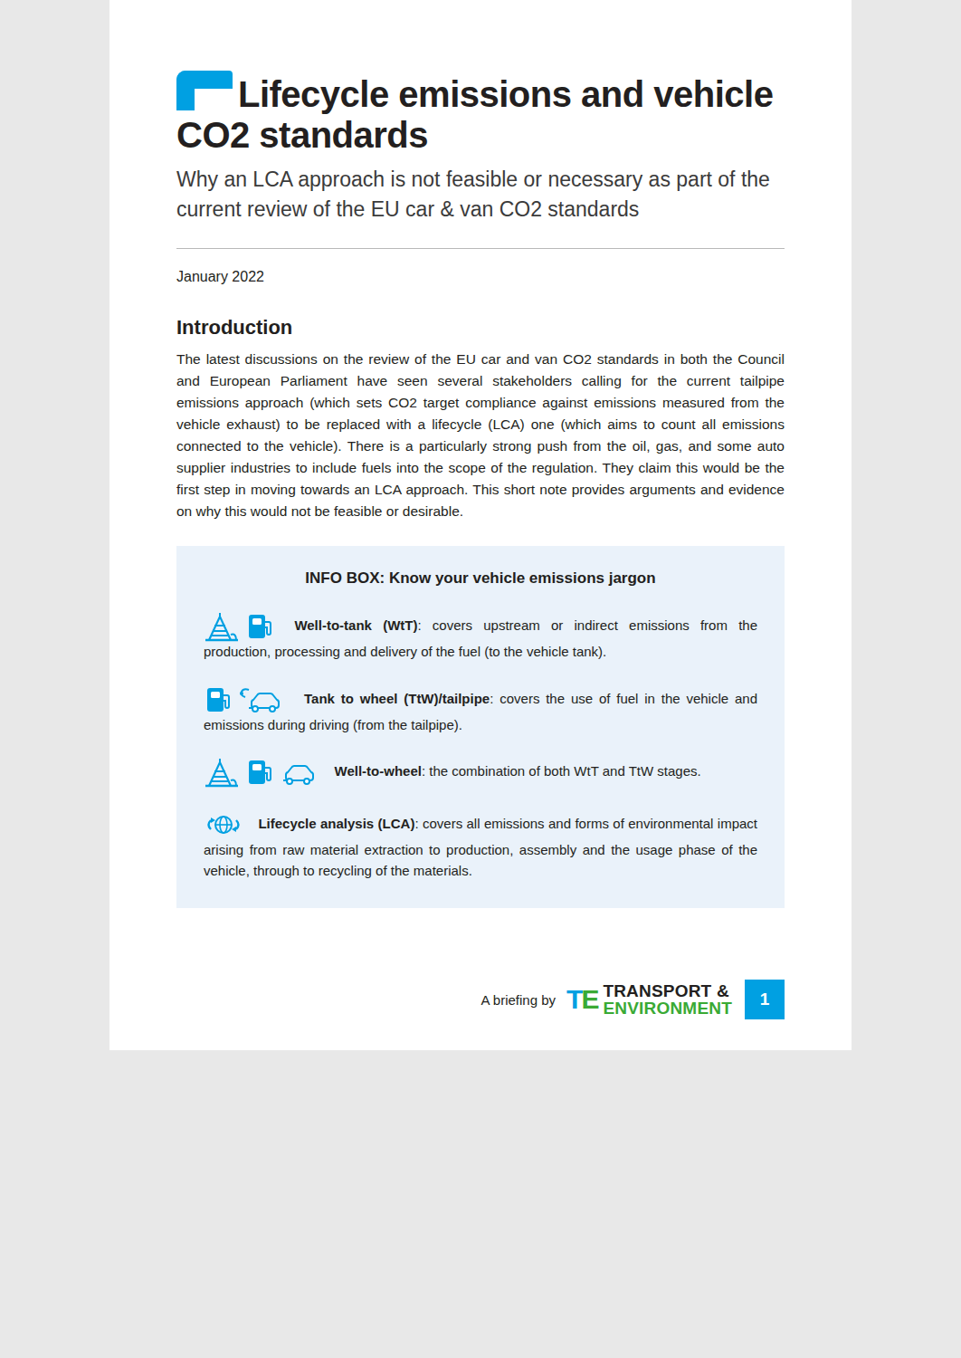Lifecycle emissions and vehicle CO2 standards
Why an LCA approach is not feasible or necessary as part of the current review of the EU car & van CO2 standards
January 2022
Introduction
The latest discussions on the review of the EU car and van CO2 standards in both the Council and European Parliament have seen several stakeholders calling for the current tailpipe emissions approach (which sets CO2 target compliance against emissions measured from the vehicle exhaust) to be replaced with a lifecycle (LCA) one (which aims to count all emissions connected to the vehicle). There is a particularly strong push from the oil, gas, and some auto supplier industries to include fuels into the scope of the regulation. They claim this would be the first step in moving towards an LCA approach. This short note provides arguments and evidence on why this would not be feasible or desirable.
INFO BOX: Know your vehicle emissions jargon
Well-to-tank (WtT): covers upstream or indirect emissions from the production, processing and delivery of the fuel (to the vehicle tank).
Tank to wheel (TtW)/tailpipe: covers the use of fuel in the vehicle and emissions during driving (from the tailpipe).
Well-to-wheel: the combination of both WtT and TtW stages.
Lifecycle analysis (LCA): covers all emissions and forms of environmental impact arising from raw material extraction to production, assembly and the usage phase of the vehicle, through to recycling of the materials.
A briefing by
TE TRANSPORT & ENVIRONMENT
1